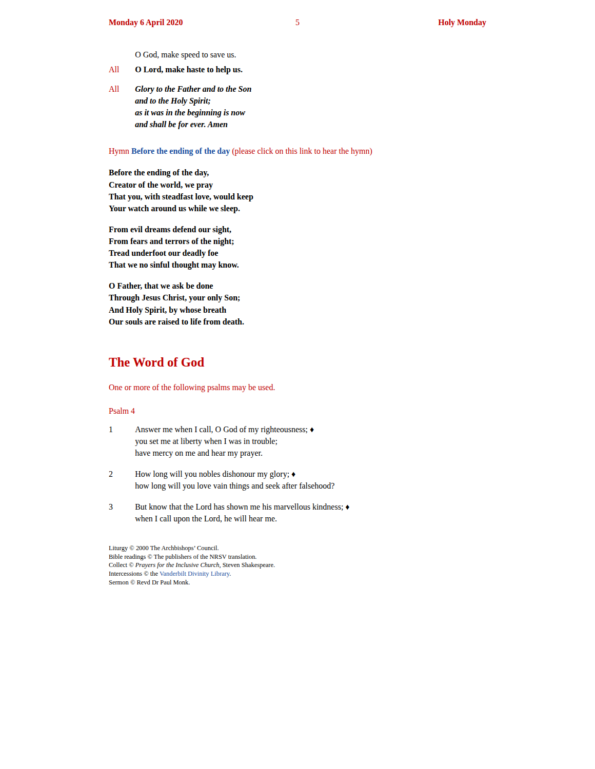Monday 6 April 2020
5
Holy Monday
O God, make speed to save us.
All
O Lord, make haste to help us.
All
Glory to the Father and to the Son
and to the Holy Spirit;
as it was in the beginning is now
and shall be for ever. Amen
Hymn Before the ending of the day (please click on this link to hear the hymn)
Before the ending of the day,
Creator of the world, we pray
That you, with steadfast love, would keep
Your watch around us while we sleep.
From evil dreams defend our sight,
From fears and terrors of the night;
Tread underfoot our deadly foe
That we no sinful thought may know.
O Father, that we ask be done
Through Jesus Christ, your only Son;
And Holy Spirit, by whose breath
Our souls are raised to life from death.
The Word of God
One or more of the following psalms may be used.
Psalm 4
1
Answer me when I call, O God of my righteousness; ♦
you set me at liberty when I was in trouble;
have mercy on me and hear my prayer.
2
How long will you nobles dishonour my glory; ♦
how long will you love vain things and seek after falsehood?
3
But know that the Lord has shown me his marvellous kindness; ♦
when I call upon the Lord, he will hear me.
Liturgy © 2000 The Archbishops’ Council.
Bible readings © The publishers of the NRSV translation.
Collect © Prayers for the Inclusive Church, Steven Shakespeare.
Intercessions © the Vanderbilt Divinity Library.
Sermon © Revd Dr Paul Monk.